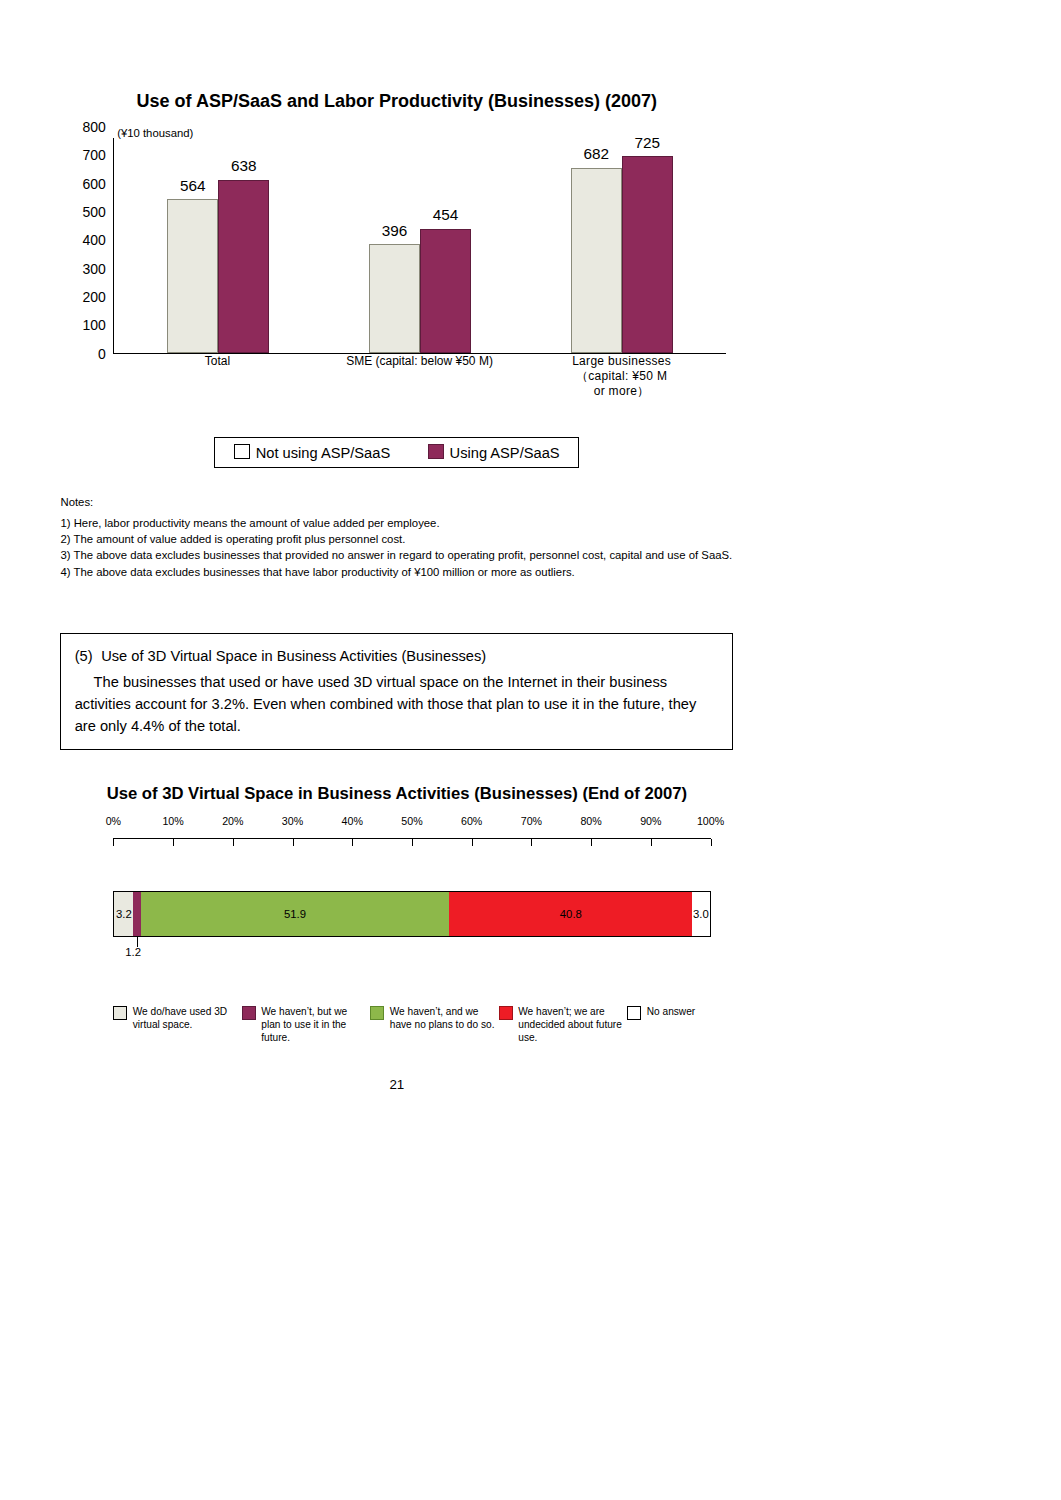Use of ASP/SaaS and Labor Productivity (Businesses) (2007)
(¥10 thousand)
800
700
600
500
400
300
200
100
0
564
638
396
454
682
725
Total
SME (capital: below ¥50 M)
Large businesses
（capital: ¥50 M or more）
Not using ASP/SaaS
Using ASP/SaaS
Notes:
1) Here, labor productivity means the amount of value added per employee.
2) The amount of value added is operating profit plus personnel cost.
3) The above data excludes businesses that provided no answer in regard to operating profit, personnel cost, capital and use of SaaS.
4) The above data excludes businesses that have labor productivity of ¥100 million or more as outliers.
(5) Use of 3D Virtual Space in Business Activities (Businesses)
The businesses that used or have used 3D virtual space on the Internet in their business activities account for 3.2%. Even when combined with those that plan to use it in the future, they are only 4.4% of the total.
Use of 3D Virtual Space in Business Activities (Businesses) (End of 2007)
0%
10%
20%
30%
40%
50%
60%
70%
80%
90%
100%
3.2
51.9
40.8
3.0
1.2
We do/have used 3D virtual space.
We haven’t, but we plan to use it in the future.
We haven’t, and we have no plans to do so.
We haven’t; we are undecided about future use.
No answer
21